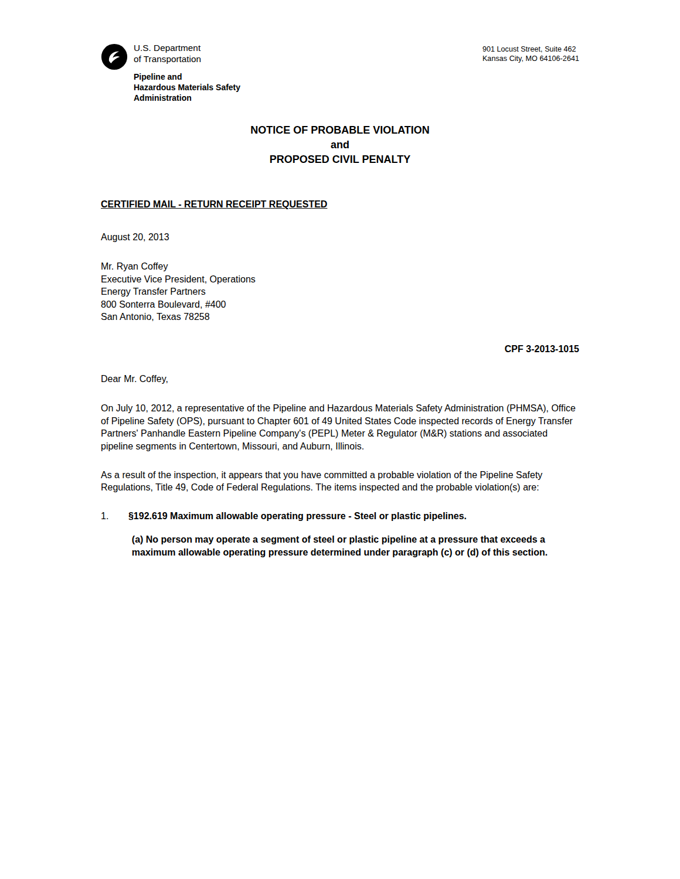U.S. Department of Transportation
Pipeline and
Hazardous Materials Safety
Administration
901 Locust Street, Suite 462
Kansas City, MO 64106-2641
NOTICE OF PROBABLE VIOLATION
and
PROPOSED CIVIL PENALTY
CERTIFIED MAIL - RETURN RECEIPT REQUESTED
August 20, 2013
Mr. Ryan Coffey
Executive Vice President, Operations
Energy Transfer Partners
800 Sonterra Boulevard, #400
San Antonio, Texas 78258
CPF 3-2013-1015
Dear Mr. Coffey,
On July 10, 2012, a representative of the Pipeline and Hazardous Materials Safety Administration (PHMSA), Office of Pipeline Safety (OPS), pursuant to Chapter 601 of 49 United States Code inspected records of Energy Transfer Partners' Panhandle Eastern Pipeline Company's (PEPL) Meter & Regulator (M&R) stations and associated pipeline segments in Centertown, Missouri, and Auburn, Illinois.
As a result of the inspection, it appears that you have committed a probable violation of the Pipeline Safety Regulations, Title 49, Code of Federal Regulations. The items inspected and the probable violation(s) are:
1.
§192.619 Maximum allowable operating pressure - Steel or plastic pipelines.
(a) No person may operate a segment of steel or plastic pipeline at a pressure that exceeds a maximum allowable operating pressure determined under paragraph (c) or (d) of this section.